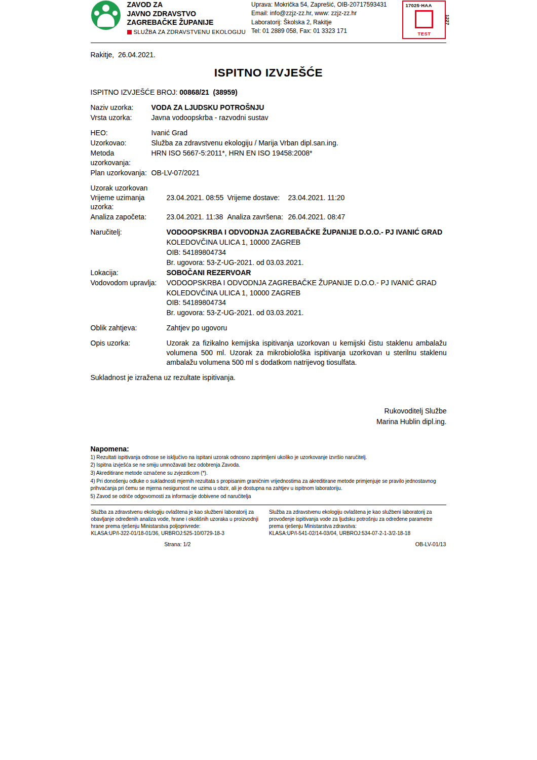| | ZAVOD ZA JAVNO ZDRAVSTVO ZAGREBAČKE ŽUPANIJE SLUŽBA ZA ZDRAVSTVENU EKOLOGIJU | Uprava: Mokrička 54, Zaprešić, OIB-20717593431 Email: info@zzjz-zz.hr, www: zzjz-zz.hr Laboratorij: Školska 2, Rakitje Tel: 01 2889 058, Fax: 01 3323 171 | 17025·HAA TEST 1227 |
Rakitje, 26.04.2021.
ISPITNO IZVJEŠĆE
ISPITNO IZVJEŠĆE BROJ: 00868/21 (38959)
| Naziv uzorka: | VODA ZA LJUDSKU POTROŠNJU |
| Vrsta uzorka: | Javna vodoopskrba - razvodni sustav |
| HEO: | Ivanić Grad |
| Uzorkovao: | Služba za zdravstvenu ekologiju / Marija Vrban dipl.san.ing. |
| Metoda uzorkovanja: | HRN ISO 5667-5:2011*, HRN EN ISO 19458:2008* |
| Plan uzorkovanja: | OB-LV-07/2021 |
Uzorak uzorkovan
| Vrijeme uzimanja uzorka: | 23.04.2021. 08:55 | Vrijeme dostave: | 23.04.2021. 11:20 |
| Analiza započeta: | 23.04.2021. 11:38 | Analiza završena: | 26.04.2021. 08:47 |
| Naručitelj: | VODOOPSKRBA I ODVODNJA ZAGREBAČKE ŽUPANIJE D.O.O.- PJ IVANIĆ GRAD |
| | KOLEDOVČINA ULICA 1, 10000 ZAGREB |
| | OIB: 54189804734 |
| | Br. ugovora: 53-Z-UG-2021. od 03.03.2021. |
| Lokacija: | SOBOČANI REZERVOAR |
| Vodovodom upravlja: | VODOOPSKRBA I ODVODNJA ZAGREBAČKE ŽUPANIJE D.O.O.- PJ IVANIĆ GRAD |
| | KOLEDOVČINA ULICA 1, 10000 ZAGREB |
| | OIB: 54189804734 |
| | Br. ugovora: 53-Z-UG-2021. od 03.03.2021. |
| Oblik zahtjeva: | Zahtjev po ugovoru |
| Opis uzorka: | Uzorak za fizikalno kemijska ispitivanja uzorkovan u kemijski čistu staklenu ambalažu volumena 500 ml. Uzorak za mikrobiološka ispitivanja uzorkovan u sterilnu staklenu ambalažu volumena 500 ml s dodatkom natrijevog tiosulfata. |
Sukladnost je izražena uz rezultate ispitivanja.
Rukovoditelj Službe
Marina Hublin dipl.ing.
Napomena:
1) Rezultati ispitivanja odnose se isključivo na ispitani uzorak odnosno zaprimljeni ukoliko je uzorkovanje izvršio naručitelj.
2) Ispitna izvješća se ne smiju umnožavati bez odobrenja Zavoda.
3) Akreditirane metode označene su zvjezdicom (*).
4) Pri donošenju odluke o sukladnosti mjernih rezultata s propisanim graničnim vrijednostima za akreditirane metode primjenjuje se pravilo jednostavnog prihvaćanja pri čemu se mjerna nesigurnost ne uzima u obzir, ali je dostupna na zahtjev u ispitnom laboratoriju.
5) Zavod se odriče odgovornosti za informacije dobivene od naručitelja
| Služba za zdravstvenu ekologiju ovlaštena je kao službeni laboratorij za obavljanje određenih analiza vode, hrane i okolišnih uzoraka u proizvodnji hrane prema rješenju Ministarstva poljoprivrede: KLASA:UP/I-322-01/18-01/36, URBROJ:525-10/0729-18-3 | Služba za zdravstvenu ekologiju ovlaštena je kao službeni laboratorij za provođenje ispitivanja vode za ljudsku potrošnju za određene parametre prema rješenju Ministarstva zdravstva: KLASA:UP/I-541-02/14-03/04, URBROJ:534-07-2-1-3/2-18-18 |
| | Strana: 1/2 | OB-LV-01/13 |